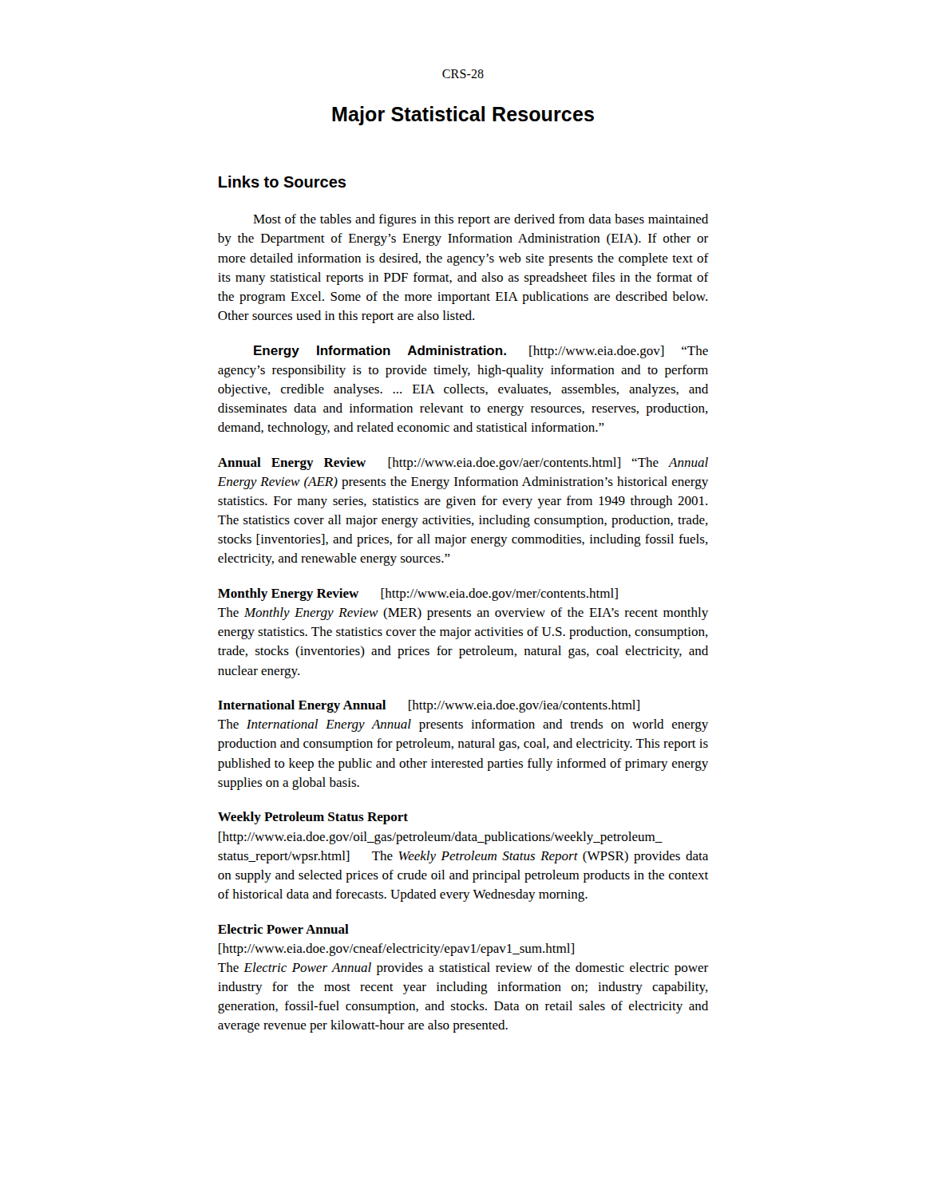CRS-28
Major Statistical Resources
Links to Sources
Most of the tables and figures in this report are derived from data bases maintained by the Department of Energy’s Energy Information Administration (EIA). If other or more detailed information is desired, the agency’s web site presents the complete text of its many statistical reports in PDF format, and also as spreadsheet files in the format of the program Excel. Some of the more important EIA publications are described below. Other sources used in this report are also listed.
Energy Information Administration. [http://www.eia.doe.gov] “The agency’s responsibility is to provide timely, high-quality information and to perform objective, credible analyses. ... EIA collects, evaluates, assembles, analyzes, and disseminates data and information relevant to energy resources, reserves, production, demand, technology, and related economic and statistical information.”
Annual Energy Review [http://www.eia.doe.gov/aer/contents.html] “The Annual Energy Review (AER) presents the Energy Information Administration’s historical energy statistics. For many series, statistics are given for every year from 1949 through 2001. The statistics cover all major energy activities, including consumption, production, trade, stocks [inventories], and prices, for all major energy commodities, including fossil fuels, electricity, and renewable energy sources.”
Monthly Energy Review [http://www.eia.doe.gov/mer/contents.html]
The Monthly Energy Review (MER) presents an overview of the EIA’s recent monthly energy statistics. The statistics cover the major activities of U.S. production, consumption, trade, stocks (inventories) and prices for petroleum, natural gas, coal electricity, and nuclear energy.
International Energy Annual [http://www.eia.doe.gov/iea/contents.html]
The International Energy Annual presents information and trends on world energy production and consumption for petroleum, natural gas, coal, and electricity. This report is published to keep the public and other interested parties fully informed of primary energy supplies on a global basis.
Weekly Petroleum Status Report
[http://www.eia.doe.gov/oil_gas/petroleum/data_publications/weekly_petroleum_ status_report/wpsr.html] The Weekly Petroleum Status Report (WPSR) provides data on supply and selected prices of crude oil and principal petroleum products in the context of historical data and forecasts. Updated every Wednesday morning.
Electric Power Annual
[http://www.eia.doe.gov/cneaf/electricity/epav1/epav1_sum.html]
The Electric Power Annual provides a statistical review of the domestic electric power industry for the most recent year including information on; industry capability, generation, fossil-fuel consumption, and stocks. Data on retail sales of electricity and average revenue per kilowatt-hour are also presented.